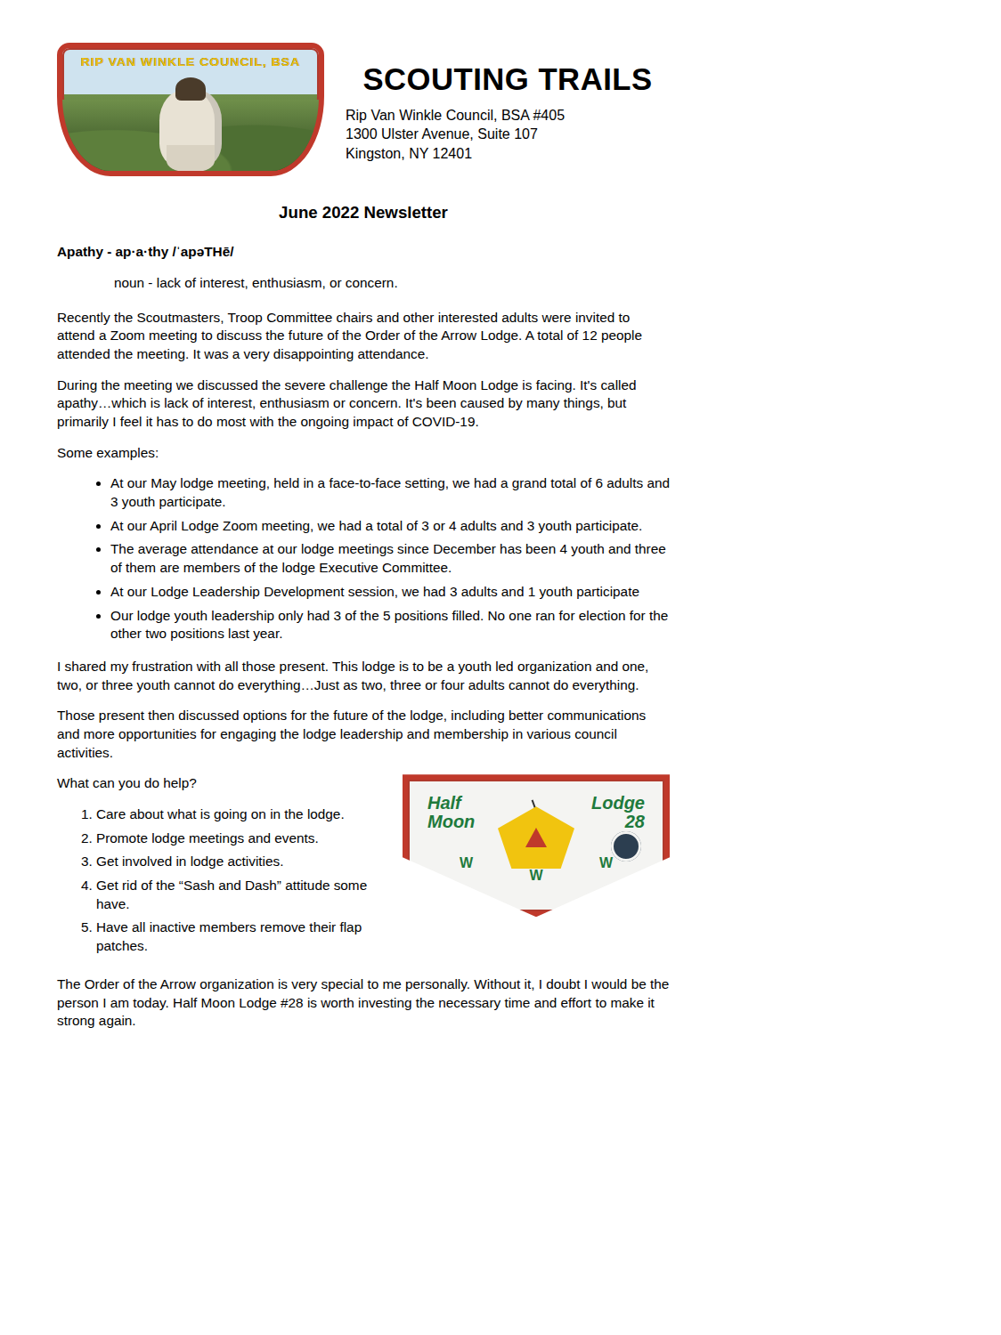RIP VAN WINKLE COUNCIL, BSA
SCOUTING TRAILS
Rip Van Winkle Council, BSA #405
1300 Ulster Avenue, Suite 107
Kingston, NY 12401
June 2022 Newsletter
Apathy - ap·a·thy /ˈapəTHē/
noun - lack of interest, enthusiasm, or concern.
Recently the Scoutmasters, Troop Committee chairs and other interested adults were invited to attend a Zoom meeting to discuss the future of the Order of the Arrow Lodge. A total of 12 people attended the meeting. It was a very disappointing attendance.
During the meeting we discussed the severe challenge the Half Moon Lodge is facing. It's called apathy…which is lack of interest, enthusiasm or concern. It's been caused by many things, but primarily I feel it has to do most with the ongoing impact of COVID-19.
Some examples:
At our May lodge meeting, held in a face-to-face setting, we had a grand total of 6 adults and 3 youth participate.
At our April Lodge Zoom meeting, we had a total of 3 or 4 adults and 3 youth participate.
The average attendance at our lodge meetings since December has been 4 youth and three of them are members of the lodge Executive Committee.
At our Lodge Leadership Development session, we had 3 adults and 1 youth participate
Our lodge youth leadership only had 3 of the 5 positions filled. No one ran for election for the other two positions last year.
I shared my frustration with all those present. This lodge is to be a youth led organization and one, two, or three youth cannot do everything…Just as two, three or four adults cannot do everything.
Those present then discussed options for the future of the lodge, including better communications and more opportunities for engaging the lodge leadership and membership in various council activities.
What can you do help?
Care about what is going on in the lodge.
Promote lodge meetings and events.
Get involved in lodge activities.
Get rid of the “Sash and Dash” attitude some have.
Have all inactive members remove their flap patches.
Half
Moon
Lodge
28
W
W
W
The Order of the Arrow organization is very special to me personally. Without it, I doubt I would be the person I am today. Half Moon Lodge #28 is worth investing the necessary time and effort to make it strong again.